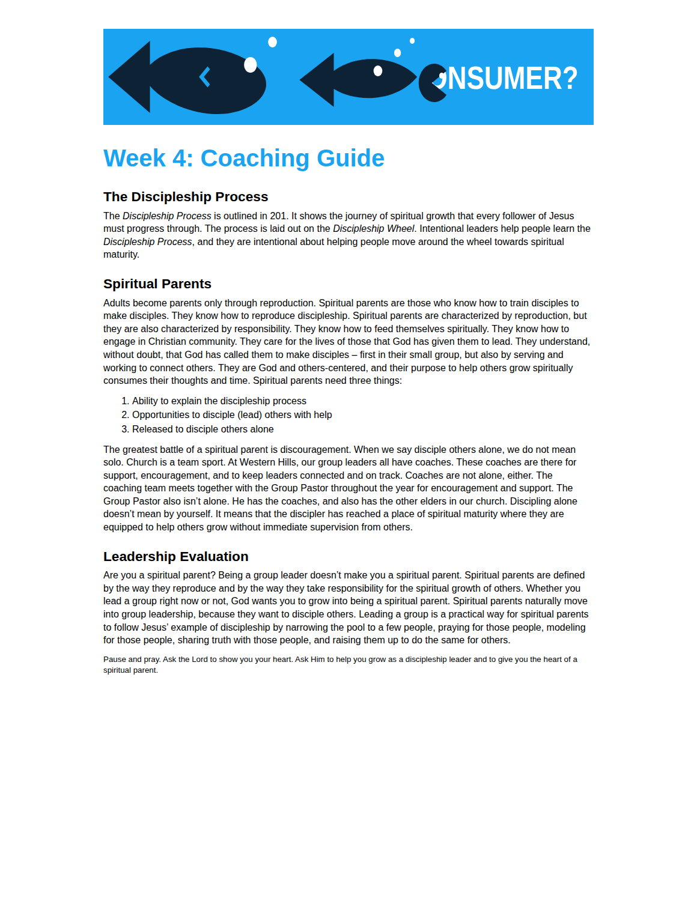ONSUMER?
Week 4: Coaching Guide
The Discipleship Process
The Discipleship Process is outlined in 201. It shows the journey of spiritual growth that every follower of Jesus must progress through. The process is laid out on the Discipleship Wheel. Intentional leaders help people learn the Discipleship Process, and they are intentional about helping people move around the wheel towards spiritual maturity.
Spiritual Parents
Adults become parents only through reproduction. Spiritual parents are those who know how to train disciples to make disciples. They know how to reproduce discipleship. Spiritual parents are characterized by reproduction, but they are also characterized by responsibility. They know how to feed themselves spiritually. They know how to engage in Christian community. They care for the lives of those that God has given them to lead. They understand, without doubt, that God has called them to make disciples – first in their small group, but also by serving and working to connect others. They are God and others-centered, and their purpose to help others grow spiritually consumes their thoughts and time. Spiritual parents need three things:
Ability to explain the discipleship process
Opportunities to disciple (lead) others with help
Released to disciple others alone
The greatest battle of a spiritual parent is discouragement. When we say disciple others alone, we do not mean solo. Church is a team sport. At Western Hills, our group leaders all have coaches. These coaches are there for support, encouragement, and to keep leaders connected and on track. Coaches are not alone, either. The coaching team meets together with the Group Pastor throughout the year for encouragement and support. The Group Pastor also isn’t alone. He has the coaches, and also has the other elders in our church. Discipling alone doesn’t mean by yourself. It means that the discipler has reached a place of spiritual maturity where they are equipped to help others grow without immediate supervision from others.
Leadership Evaluation
Are you a spiritual parent? Being a group leader doesn’t make you a spiritual parent. Spiritual parents are defined by the way they reproduce and by the way they take responsibility for the spiritual growth of others. Whether you lead a group right now or not, God wants you to grow into being a spiritual parent. Spiritual parents naturally move into group leadership, because they want to disciple others. Leading a group is a practical way for spiritual parents to follow Jesus’ example of discipleship by narrowing the pool to a few people, praying for those people, modeling for those people, sharing truth with those people, and raising them up to do the same for others.
Pause and pray. Ask the Lord to show you your heart. Ask Him to help you grow as a discipleship leader and to give you the heart of a spiritual parent.